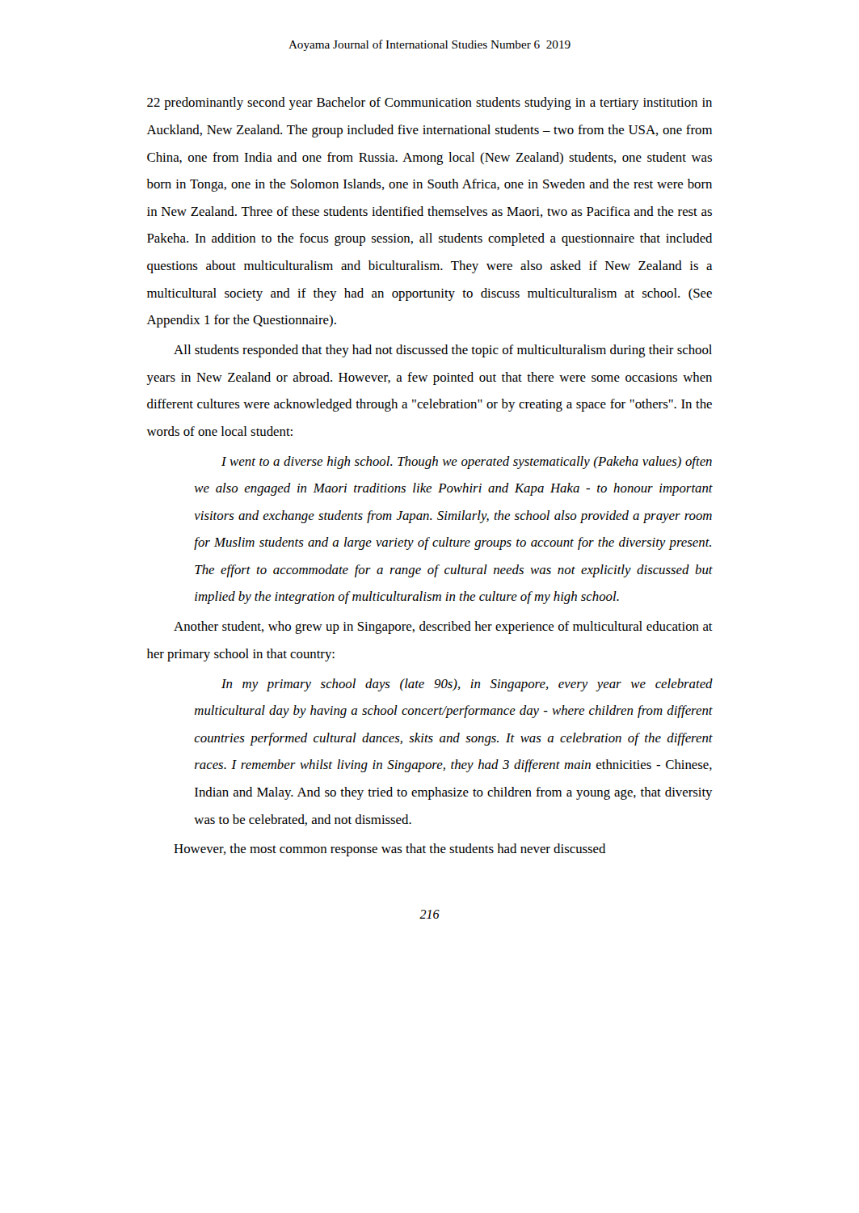Aoyama Journal of International Studies Number 6 2019
22 predominantly second year Bachelor of Communication students studying in a tertiary institution in Auckland, New Zealand. The group included five international students – two from the USA, one from China, one from India and one from Russia. Among local (New Zealand) students, one student was born in Tonga, one in the Solomon Islands, one in South Africa, one in Sweden and the rest were born in New Zealand. Three of these students identified themselves as Maori, two as Pacifica and the rest as Pakeha. In addition to the focus group session, all students completed a questionnaire that included questions about multiculturalism and biculturalism. They were also asked if New Zealand is a multicultural society and if they had an opportunity to discuss multiculturalism at school. (See Appendix 1 for the Questionnaire).
All students responded that they had not discussed the topic of multiculturalism during their school years in New Zealand or abroad. However, a few pointed out that there were some occasions when different cultures were acknowledged through a "celebration" or by creating a space for "others". In the words of one local student:
I went to a diverse high school. Though we operated systematically (Pakeha values) often we also engaged in Maori traditions like Powhiri and Kapa Haka - to honour important visitors and exchange students from Japan. Similarly, the school also provided a prayer room for Muslim students and a large variety of culture groups to account for the diversity present. The effort to accommodate for a range of cultural needs was not explicitly discussed but implied by the integration of multiculturalism in the culture of my high school.
Another student, who grew up in Singapore, described her experience of multicultural education at her primary school in that country:
In my primary school days (late 90s), in Singapore, every year we celebrated multicultural day by having a school concert/performance day - where children from different countries performed cultural dances, skits and songs. It was a celebration of the different races. I remember whilst living in Singapore, they had 3 different main ethnicities - Chinese, Indian and Malay. And so they tried to emphasize to children from a young age, that diversity was to be celebrated, and not dismissed.
However, the most common response was that the students had never discussed
216